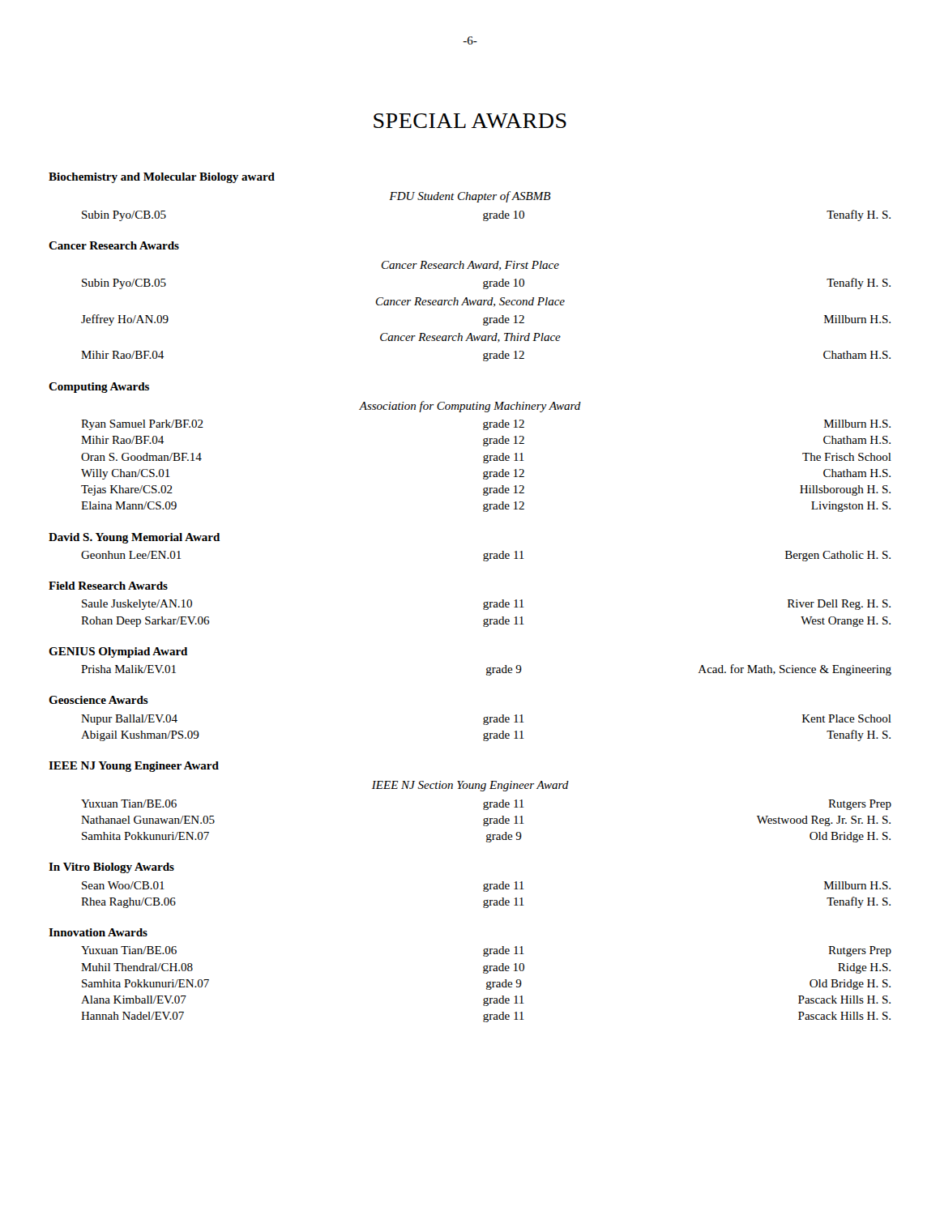-6-
SPECIAL AWARDS
Biochemistry and Molecular Biology award
| FDU Student Chapter of ASBMB |
| Subin Pyo/CB.05 | grade 10 | Tenafly H. S. |
Cancer Research Awards
| Cancer Research Award, First Place |
| Subin Pyo/CB.05 | grade 10 | Tenafly H. S. |
| Cancer Research Award, Second Place |
| Jeffrey Ho/AN.09 | grade 12 | Millburn H.S. |
| Cancer Research Award, Third Place |
| Mihir Rao/BF.04 | grade 12 | Chatham H.S. |
Computing Awards
| Association for Computing Machinery Award |
| Ryan Samuel Park/BF.02 | grade 12 | Millburn H.S. |
| Mihir Rao/BF.04 | grade 12 | Chatham H.S. |
| Oran S. Goodman/BF.14 | grade 11 | The Frisch School |
| Willy Chan/CS.01 | grade 12 | Chatham H.S. |
| Tejas Khare/CS.02 | grade 12 | Hillsborough H. S. |
| Elaina Mann/CS.09 | grade 12 | Livingston H. S. |
David S. Young Memorial Award
| Geonhun Lee/EN.01 | grade 11 | Bergen Catholic H. S. |
Field Research Awards
| Saule Juskelyte/AN.10 | grade 11 | River Dell Reg. H. S. |
| Rohan Deep Sarkar/EV.06 | grade 11 | West Orange H. S. |
GENIUS Olympiad Award
| Prisha Malik/EV.01 | grade 9 | Acad. for Math, Science & Engineering |
Geoscience Awards
| Nupur Ballal/EV.04 | grade 11 | Kent Place School |
| Abigail Kushman/PS.09 | grade 11 | Tenafly H. S. |
IEEE NJ Young Engineer Award
| IEEE NJ Section Young Engineer Award |
| Yuxuan Tian/BE.06 | grade 11 | Rutgers Prep |
| Nathanael Gunawan/EN.05 | grade 11 | Westwood Reg. Jr. Sr. H. S. |
| Samhita Pokkunuri/EN.07 | grade 9 | Old Bridge H. S. |
In Vitro Biology Awards
| Sean Woo/CB.01 | grade 11 | Millburn H.S. |
| Rhea Raghu/CB.06 | grade 11 | Tenafly H. S. |
Innovation Awards
| Yuxuan Tian/BE.06 | grade 11 | Rutgers Prep |
| Muhil Thendral/CH.08 | grade 10 | Ridge H.S. |
| Samhita Pokkunuri/EN.07 | grade 9 | Old Bridge H. S. |
| Alana Kimball/EV.07 | grade 11 | Pascack Hills H. S. |
| Hannah Nadel/EV.07 | grade 11 | Pascack Hills H. S. |